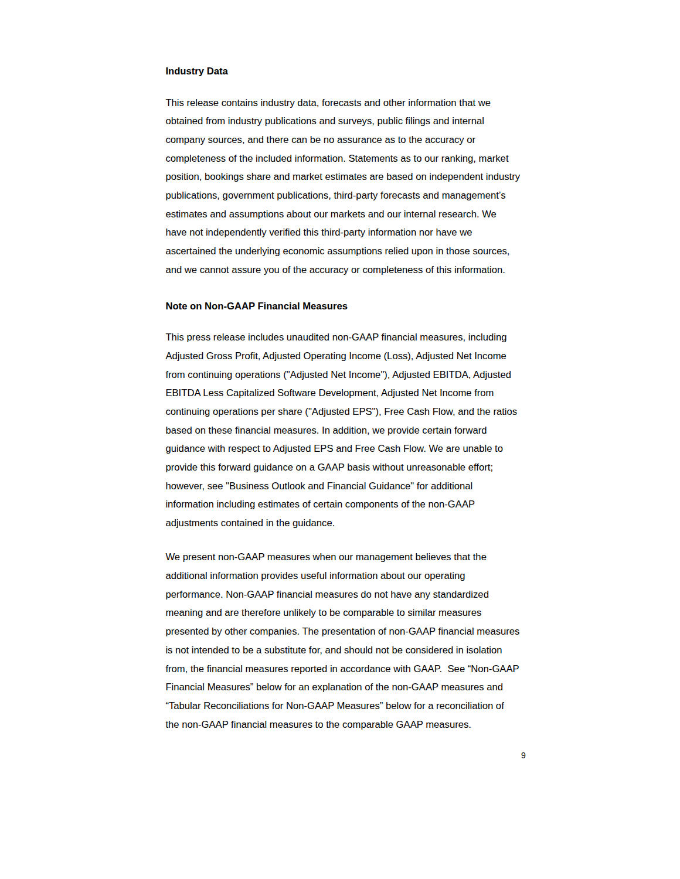Industry Data
This release contains industry data, forecasts and other information that we obtained from industry publications and surveys, public filings and internal company sources, and there can be no assurance as to the accuracy or completeness of the included information. Statements as to our ranking, market position, bookings share and market estimates are based on independent industry publications, government publications, third-party forecasts and management’s estimates and assumptions about our markets and our internal research. We have not independently verified this third-party information nor have we ascertained the underlying economic assumptions relied upon in those sources, and we cannot assure you of the accuracy or completeness of this information.
Note on Non-GAAP Financial Measures
This press release includes unaudited non-GAAP financial measures, including Adjusted Gross Profit, Adjusted Operating Income (Loss), Adjusted Net Income from continuing operations ("Adjusted Net Income"), Adjusted EBITDA, Adjusted EBITDA Less Capitalized Software Development, Adjusted Net Income from continuing operations per share ("Adjusted EPS"), Free Cash Flow, and the ratios based on these financial measures. In addition, we provide certain forward guidance with respect to Adjusted EPS and Free Cash Flow. We are unable to provide this forward guidance on a GAAP basis without unreasonable effort; however, see "Business Outlook and Financial Guidance" for additional information including estimates of certain components of the non-GAAP adjustments contained in the guidance.
We present non-GAAP measures when our management believes that the additional information provides useful information about our operating performance. Non-GAAP financial measures do not have any standardized meaning and are therefore unlikely to be comparable to similar measures presented by other companies. The presentation of non-GAAP financial measures is not intended to be a substitute for, and should not be considered in isolation from, the financial measures reported in accordance with GAAP. See “Non-GAAP Financial Measures” below for an explanation of the non-GAAP measures and “Tabular Reconciliations for Non-GAAP Measures” below for a reconciliation of the non-GAAP financial measures to the comparable GAAP measures.
9